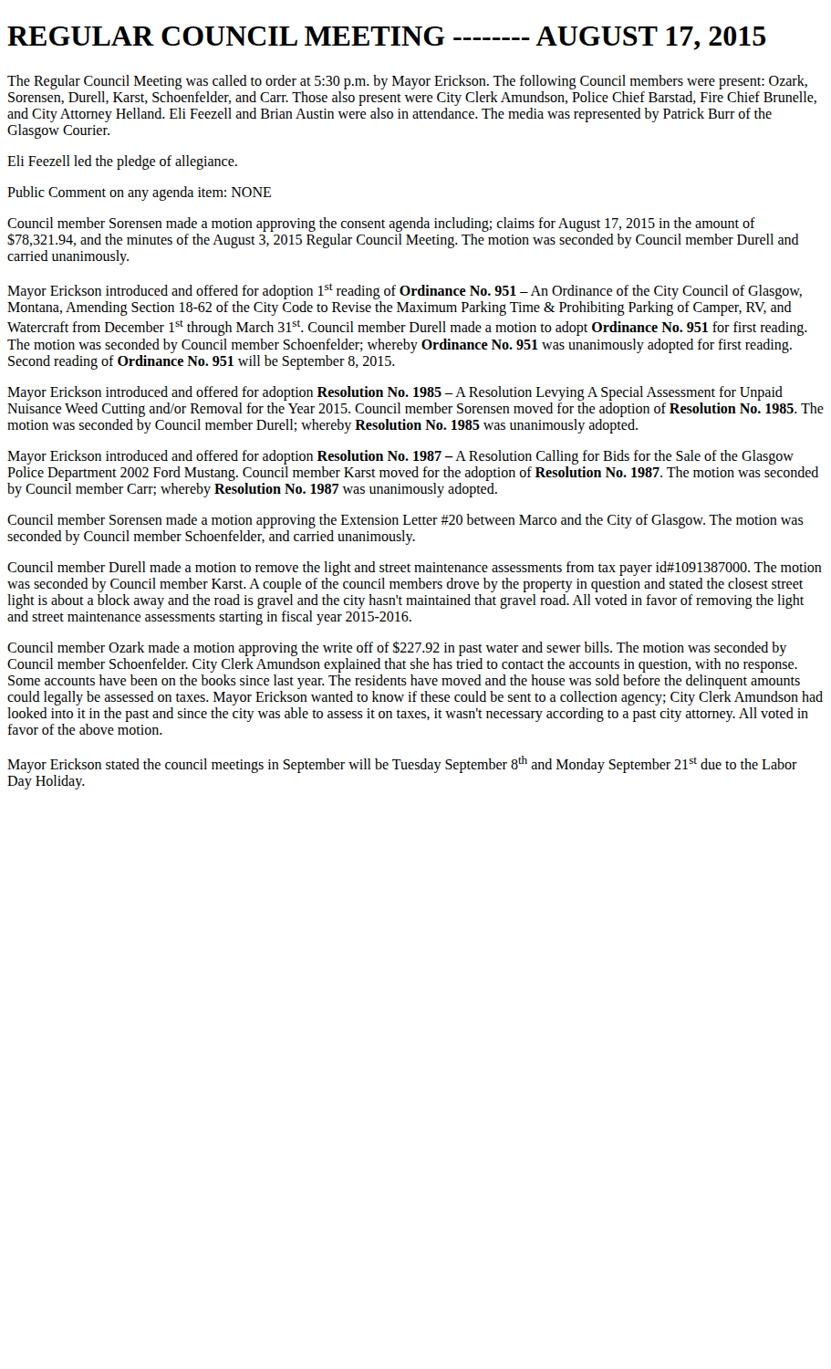REGULAR COUNCIL MEETING -------- AUGUST 17, 2015
The Regular Council Meeting was called to order at 5:30 p.m. by Mayor Erickson. The following Council members were present: Ozark, Sorensen, Durell, Karst, Schoenfelder, and Carr. Those also present were City Clerk Amundson, Police Chief Barstad, Fire Chief Brunelle, and City Attorney Helland. Eli Feezell and Brian Austin were also in attendance. The media was represented by Patrick Burr of the Glasgow Courier.
Eli Feezell led the pledge of allegiance.
Public Comment on any agenda item: NONE
Council member Sorensen made a motion approving the consent agenda including; claims for August 17, 2015 in the amount of $78,321.94, and the minutes of the August 3, 2015 Regular Council Meeting. The motion was seconded by Council member Durell and carried unanimously.
Mayor Erickson introduced and offered for adoption 1st reading of Ordinance No. 951 – An Ordinance of the City Council of Glasgow, Montana, Amending Section 18-62 of the City Code to Revise the Maximum Parking Time & Prohibiting Parking of Camper, RV, and Watercraft from December 1st through March 31st. Council member Durell made a motion to adopt Ordinance No. 951 for first reading. The motion was seconded by Council member Schoenfelder; whereby Ordinance No. 951 was unanimously adopted for first reading. Second reading of Ordinance No. 951 will be September 8, 2015.
Mayor Erickson introduced and offered for adoption Resolution No. 1985 – A Resolution Levying A Special Assessment for Unpaid Nuisance Weed Cutting and/or Removal for the Year 2015. Council member Sorensen moved for the adoption of Resolution No. 1985. The motion was seconded by Council member Durell; whereby Resolution No. 1985 was unanimously adopted.
Mayor Erickson introduced and offered for adoption Resolution No. 1987 – A Resolution Calling for Bids for the Sale of the Glasgow Police Department 2002 Ford Mustang. Council member Karst moved for the adoption of Resolution No. 1987. The motion was seconded by Council member Carr; whereby Resolution No. 1987 was unanimously adopted.
Council member Sorensen made a motion approving the Extension Letter #20 between Marco and the City of Glasgow. The motion was seconded by Council member Schoenfelder, and carried unanimously.
Council member Durell made a motion to remove the light and street maintenance assessments from tax payer id#1091387000. The motion was seconded by Council member Karst. A couple of the council members drove by the property in question and stated the closest street light is about a block away and the road is gravel and the city hasn't maintained that gravel road. All voted in favor of removing the light and street maintenance assessments starting in fiscal year 2015-2016.
Council member Ozark made a motion approving the write off of $227.92 in past water and sewer bills. The motion was seconded by Council member Schoenfelder. City Clerk Amundson explained that she has tried to contact the accounts in question, with no response. Some accounts have been on the books since last year. The residents have moved and the house was sold before the delinquent amounts could legally be assessed on taxes. Mayor Erickson wanted to know if these could be sent to a collection agency; City Clerk Amundson had looked into it in the past and since the city was able to assess it on taxes, it wasn't necessary according to a past city attorney. All voted in favor of the above motion.
Mayor Erickson stated the council meetings in September will be Tuesday September 8th and Monday September 21st due to the Labor Day Holiday.